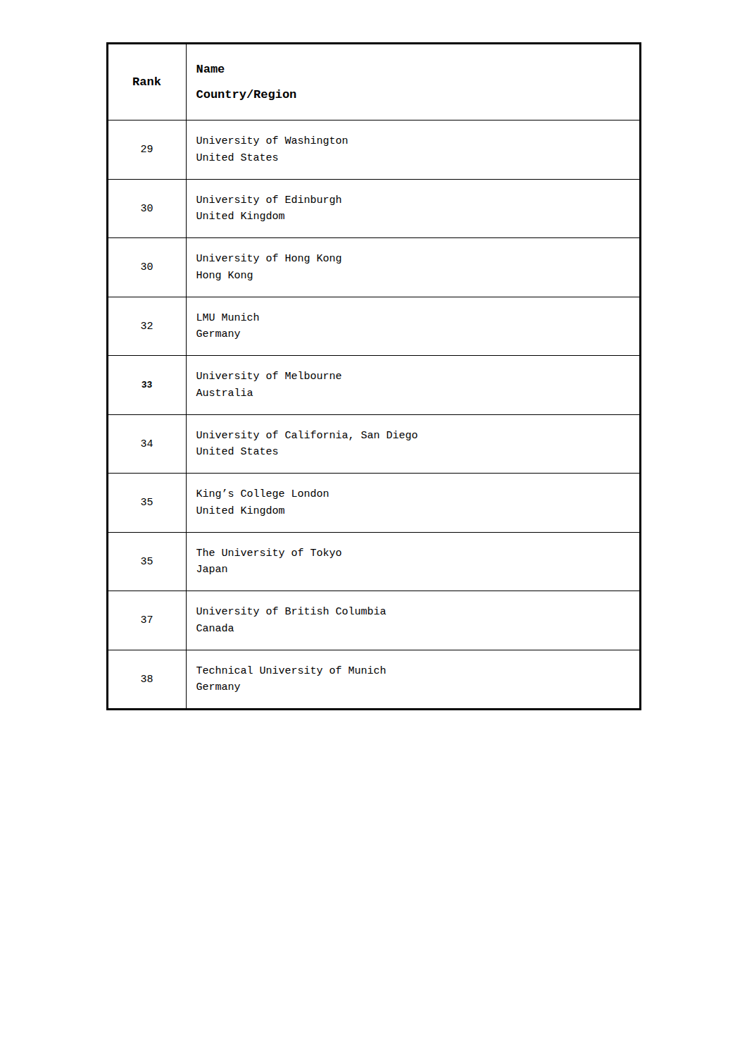| Rank | Name Country/Region |
| --- | --- |
| 29 | University of Washington United States |
| 30 | University of Edinburgh United Kingdom |
| 30 | University of Hong Kong Hong Kong |
| 32 | LMU Munich Germany |
| 33 | University of Melbourne Australia |
| 34 | University of California, San Diego United States |
| 35 | King’s College London United Kingdom |
| 35 | The University of Tokyo Japan |
| 37 | University of British Columbia Canada |
| 38 | Technical University of Munich Germany |